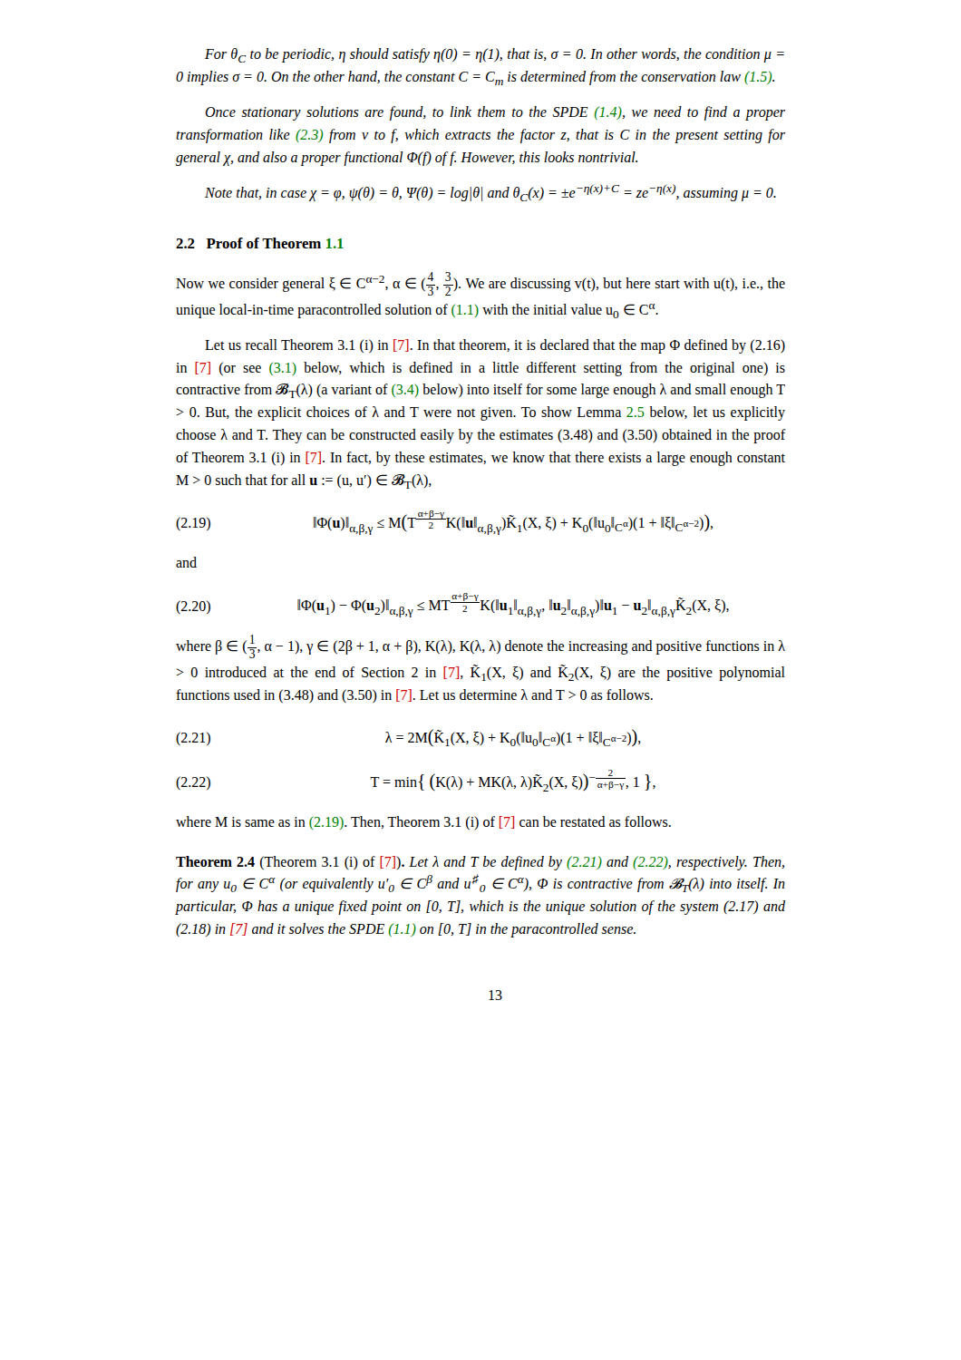For θC to be periodic, η should satisfy η(0) = η(1), that is, σ = 0. In other words, the condition μ = 0 implies σ = 0. On the other hand, the constant C = Cm is determined from the conservation law (1.5).
Once stationary solutions are found, to link them to the SPDE (1.4), we need to find a proper transformation like (2.3) from v to f, which extracts the factor z, that is C in the present setting for general χ, and also a proper functional Φ(f) of f. However, this looks nontrivial.
Note that, in case χ = φ, ψ(θ) = θ, Ψ(θ) = log|θ| and θC(x) = ±e−η(x)+C = ze−η(x), assuming μ = 0.
2.2 Proof of Theorem 1.1
Now we consider general ξ ∈ Cα−2, α ∈ (43, 32). We are discussing v(t), but here start with u(t), i.e., the unique local-in-time paracontrolled solution of (1.1) with the initial value u0 ∈ Cα.
Let us recall Theorem 3.1 (i) in [7]. In that theorem, it is declared that the map Φ defined by (2.16) in [7] (or see (3.1) below, which is defined in a little different setting from the original one) is contractive from 𝓑T(λ) (a variant of (3.4) below) into itself for some large enough λ and small enough T > 0. But, the explicit choices of λ and T were not given. To show Lemma 2.5 below, let us explicitly choose λ and T. They can be constructed easily by the estimates (3.48) and (3.50) obtained in the proof of Theorem 3.1 (i) in [7]. In fact, by these estimates, we know that there exists a large enough constant M > 0 such that for all u := (u, u′) ∈ 𝓑T(λ),
(2.19)
‖Φ(u)‖α,β,γ ≤ M(Tα+β−γ 2K(‖u‖α,β,γ)K̃1(X, ξ) + K0(‖u0‖Cα)(1 + ‖ξ‖Cα−2)),
and
(2.20)
‖Φ(u1) − Φ(u2)‖α,β,γ ≤ MTα+β−γ 2K(‖u1‖α,β,γ, ‖u2‖α,β,γ)‖u1 − u2‖α,β,γK̃2(X, ξ),
where β ∈ (13, α − 1), γ ∈ (2β + 1, α + β), K(λ), K(λ, λ) denote the increasing and positive functions in λ > 0 introduced at the end of Section 2 in [7], K̃1(X, ξ) and K̃2(X, ξ) are the positive polynomial functions used in (3.48) and (3.50) in [7]. Let us determine λ and T > 0 as follows.
(2.21)
λ = 2M(K̃1(X, ξ) + K0(‖u0‖Cα)(1 + ‖ξ‖Cα−2)),
(2.22)
T = min{ (K(λ) + MK(λ, λ)K̃2(X, ξ))−2 α+β−γ, 1 },
where M is same as in (2.19). Then, Theorem 3.1 (i) of [7] can be restated as follows.
Theorem 2.4 (Theorem 3.1 (i) of [7]). Let λ and T be defined by (2.21) and (2.22), respectively. Then, for any u0 ∈ Cα (or equivalently u′0 ∈ Cβ and u♯0 ∈ Cα), Φ is contractive from 𝓑T(λ) into itself. In particular, Φ has a unique fixed point on [0, T], which is the unique solution of the system (2.17) and (2.18) in [7] and it solves the SPDE (1.1) on [0, T] in the paracontrolled sense.
13